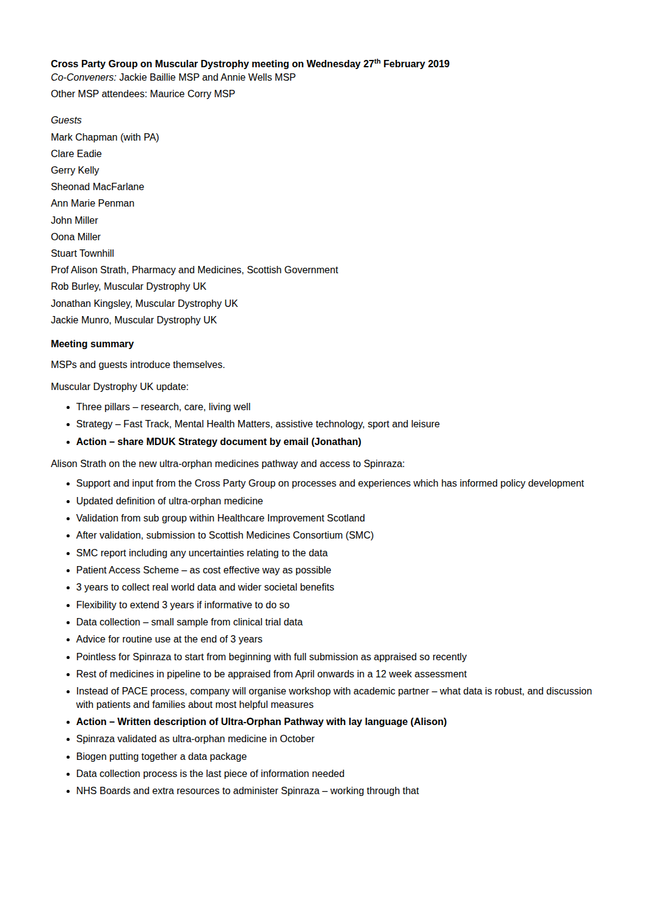Cross Party Group on Muscular Dystrophy meeting on Wednesday 27th February 2019
Co-Conveners: Jackie Baillie MSP and Annie Wells MSP
Other MSP attendees: Maurice Corry MSP
Guests
Mark Chapman (with PA)
Clare Eadie
Gerry Kelly
Sheonad MacFarlane
Ann Marie Penman
John Miller
Oona Miller
Stuart Townhill
Prof Alison Strath, Pharmacy and Medicines, Scottish Government
Rob Burley, Muscular Dystrophy UK
Jonathan Kingsley, Muscular Dystrophy UK
Jackie Munro, Muscular Dystrophy UK
Meeting summary
MSPs and guests introduce themselves.
Muscular Dystrophy UK update:
Three pillars – research, care, living well
Strategy – Fast Track, Mental Health Matters, assistive technology, sport and leisure
Action – share MDUK Strategy document by email (Jonathan)
Alison Strath on the new ultra-orphan medicines pathway and access to Spinraza:
Support and input from the Cross Party Group on processes and experiences which has informed policy development
Updated definition of ultra-orphan medicine
Validation from sub group within Healthcare Improvement Scotland
After validation, submission to Scottish Medicines Consortium (SMC)
SMC report including any uncertainties relating to the data
Patient Access Scheme – as cost effective way as possible
3 years to collect real world data and wider societal benefits
Flexibility to extend 3 years if informative to do so
Data collection – small sample from clinical trial data
Advice for routine use at the end of 3 years
Pointless for Spinraza to start from beginning with full submission as appraised so recently
Rest of medicines in pipeline to be appraised from April onwards in a 12 week assessment
Instead of PACE process, company will organise workshop with academic partner – what data is robust, and discussion with patients and families about most helpful measures
Action – Written description of Ultra-Orphan Pathway with lay language (Alison)
Spinraza validated as ultra-orphan medicine in October
Biogen putting together a data package
Data collection process is the last piece of information needed
NHS Boards and extra resources to administer Spinraza – working through that